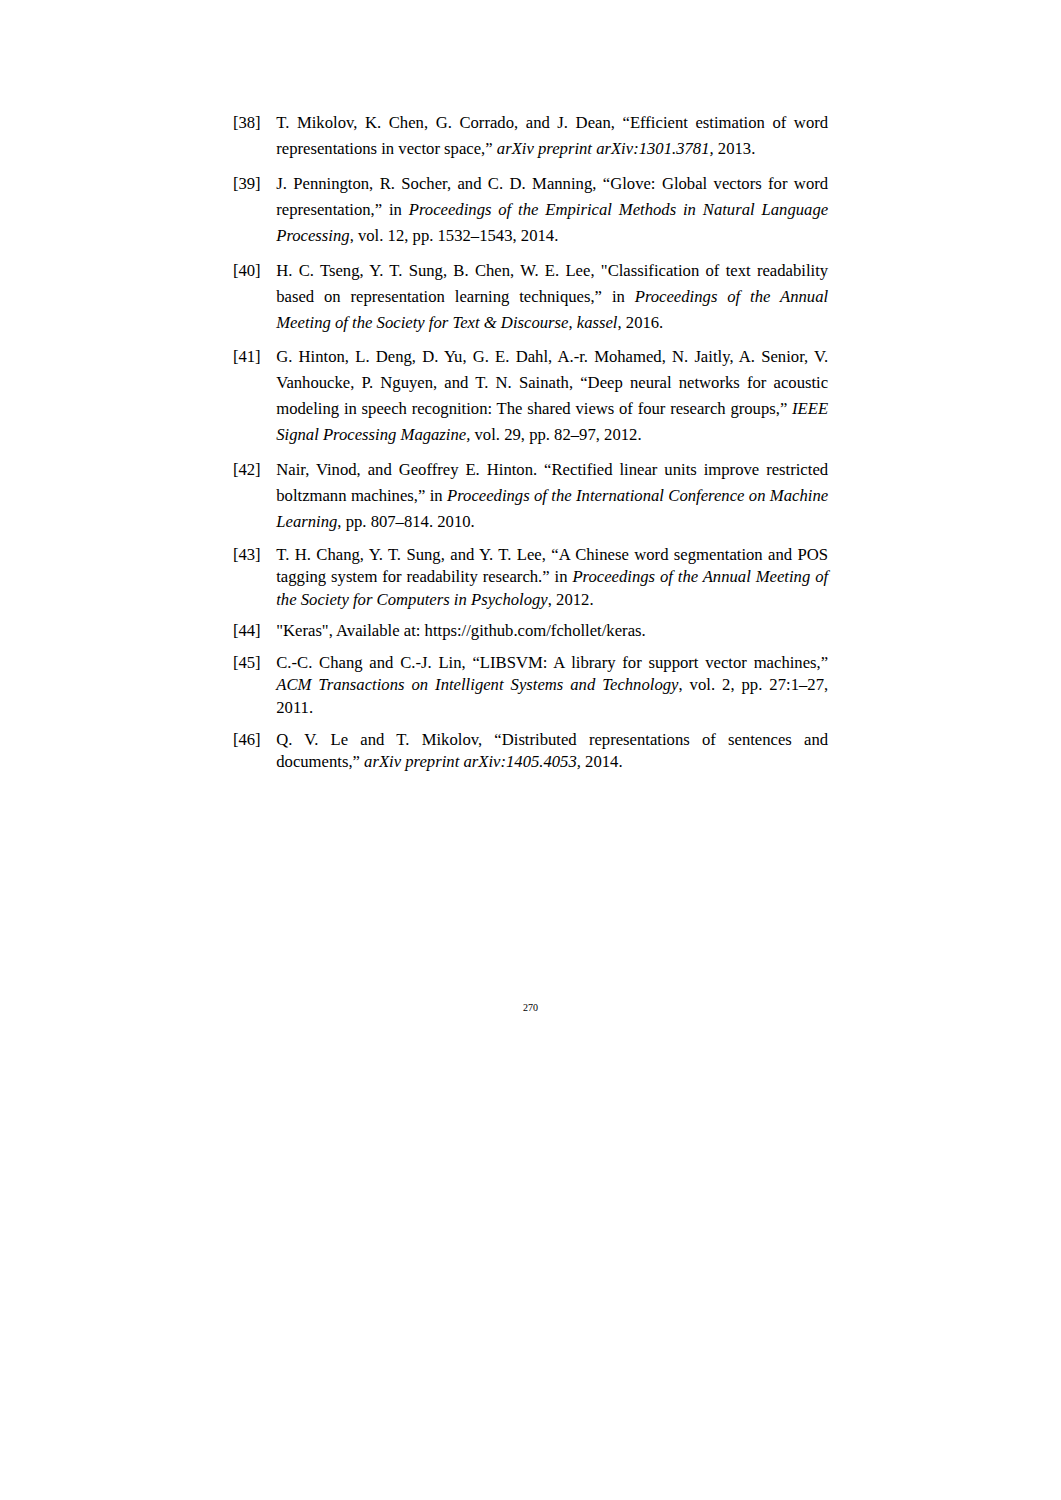[38] T. Mikolov, K. Chen, G. Corrado, and J. Dean, “Efficient estimation of word representations in vector space,” arXiv preprint arXiv:1301.3781, 2013.
[39] J. Pennington, R. Socher, and C. D. Manning, “Glove: Global vectors for word representation,” in Proceedings of the Empirical Methods in Natural Language Processing, vol. 12, pp. 1532–1543, 2014.
[40] H. C. Tseng, Y. T. Sung, B. Chen, W. E. Lee, "Classification of text readability based on representation learning techniques,” in Proceedings of the Annual Meeting of the Society for Text & Discourse, kassel, 2016.
[41] G. Hinton, L. Deng, D. Yu, G. E. Dahl, A.-r. Mohamed, N. Jaitly, A. Senior, V. Vanhoucke, P. Nguyen, and T. N. Sainath, “Deep neural networks for acoustic modeling in speech recognition: The shared views of four research groups,” IEEE Signal Processing Magazine, vol. 29, pp. 82–97, 2012.
[42] Nair, Vinod, and Geoffrey E. Hinton. “Rectified linear units improve restricted boltzmann machines,” in Proceedings of the International Conference on Machine Learning, pp. 807–814. 2010.
[43] T. H. Chang, Y. T. Sung, and Y. T. Lee, “A Chinese word segmentation and POS tagging system for readability research.” in Proceedings of the Annual Meeting of the Society for Computers in Psychology, 2012.
[44]"Keras", Available at: https://github.com/fchollet/keras.
[45] C.-C. Chang and C.-J. Lin, “LIBSVM: A library for support vector machines,” ACM Transactions on Intelligent Systems and Technology, vol. 2, pp. 27:1–27, 2011.
[46] Q. V. Le and T. Mikolov, “Distributed representations of sentences and documents,” arXiv preprint arXiv:1405.4053, 2014.
270